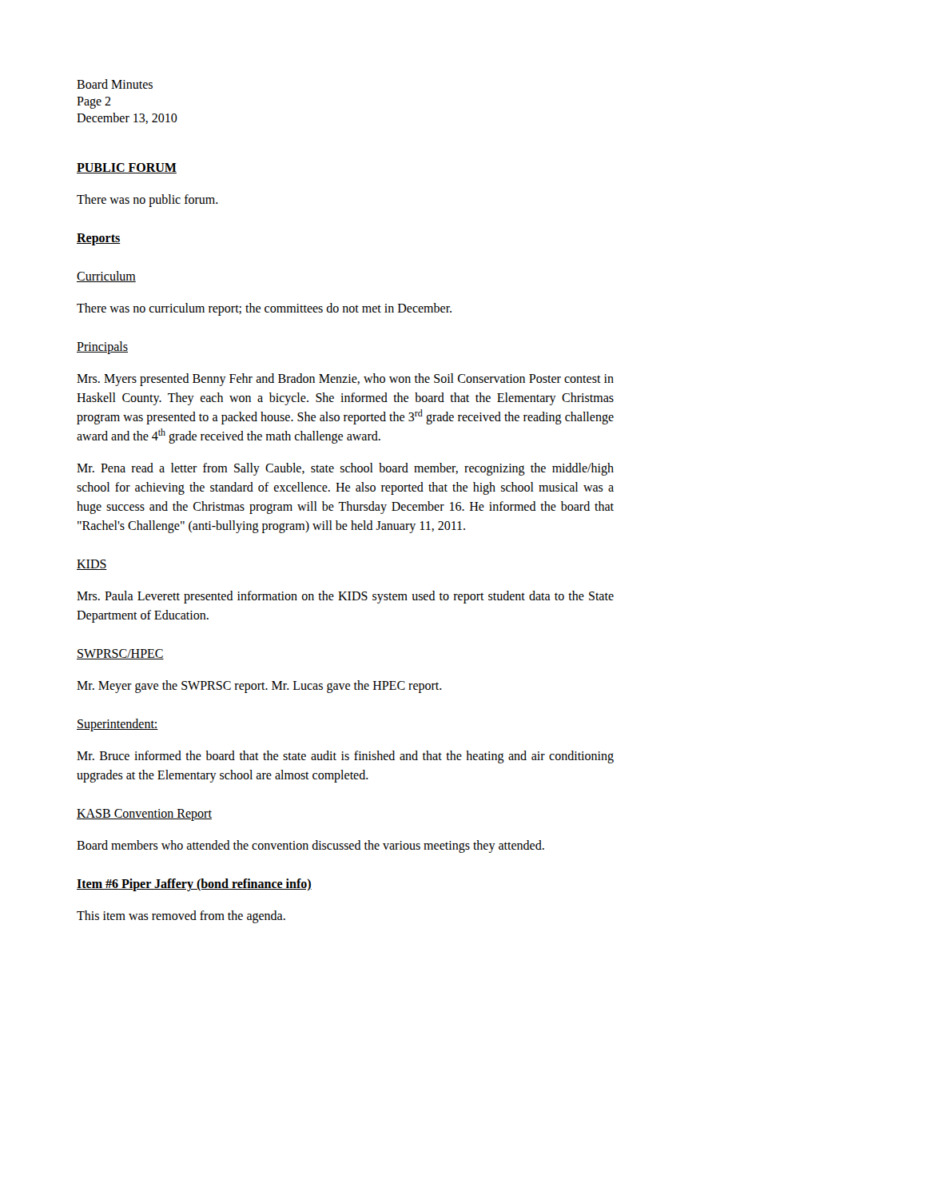Board Minutes
Page 2
December 13, 2010
PUBLIC FORUM
There was no public forum.
Reports
Curriculum
There was no curriculum report; the committees do not met in December.
Principals
Mrs. Myers presented Benny Fehr and Bradon Menzie, who won the Soil Conservation Poster contest in Haskell County. They each won a bicycle. She informed the board that the Elementary Christmas program was presented to a packed house. She also reported the 3rd grade received the reading challenge award and the 4th grade received the math challenge award.
Mr. Pena read a letter from Sally Cauble, state school board member, recognizing the middle/high school for achieving the standard of excellence. He also reported that the high school musical was a huge success and the Christmas program will be Thursday December 16. He informed the board that "Rachel's Challenge" (anti-bullying program) will be held January 11, 2011.
KIDS
Mrs. Paula Leverett presented information on the KIDS system used to report student data to the State Department of Education.
SWPRSC/HPEC
Mr. Meyer gave the SWPRSC report. Mr. Lucas gave the HPEC report.
Superintendent:
Mr. Bruce informed the board that the state audit is finished and that the heating and air conditioning upgrades at the Elementary school are almost completed.
KASB Convention Report
Board members who attended the convention discussed the various meetings they attended.
Item #6 Piper Jaffery (bond refinance info)
This item was removed from the agenda.